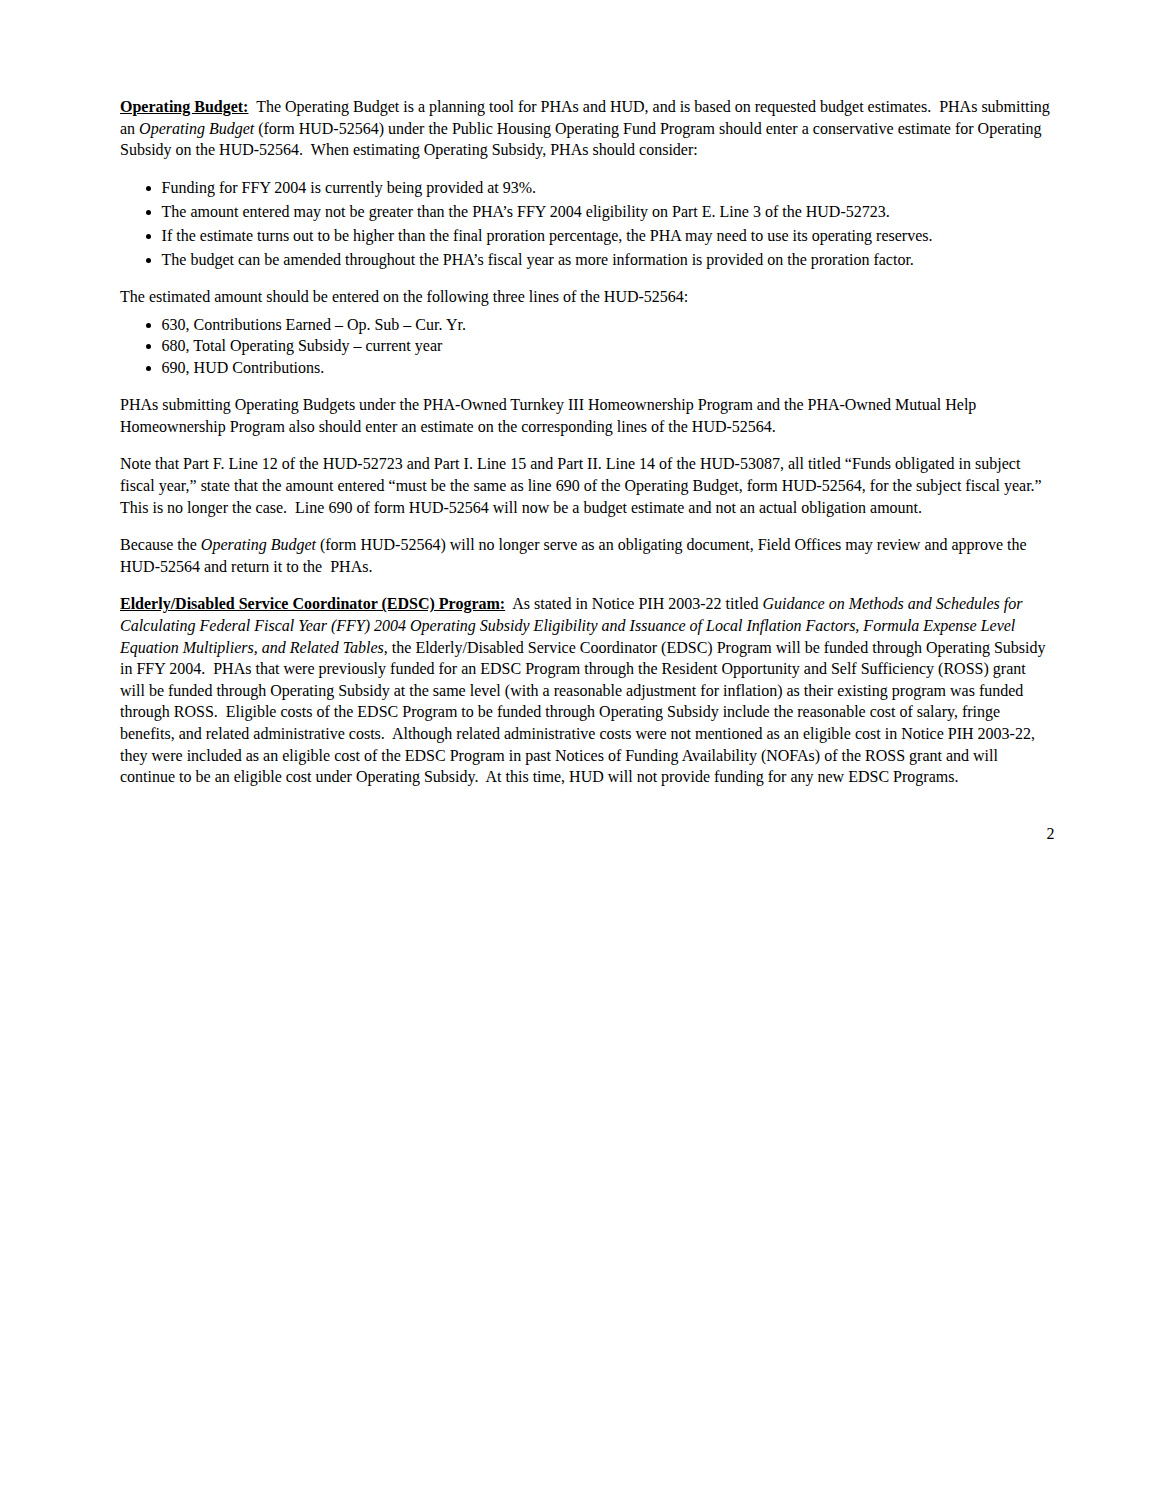Operating Budget: The Operating Budget is a planning tool for PHAs and HUD, and is based on requested budget estimates. PHAs submitting an Operating Budget (form HUD-52564) under the Public Housing Operating Fund Program should enter a conservative estimate for Operating Subsidy on the HUD-52564. When estimating Operating Subsidy, PHAs should consider:
Funding for FFY 2004 is currently being provided at 93%.
The amount entered may not be greater than the PHA’s FFY 2004 eligibility on Part E. Line 3 of the HUD-52723.
If the estimate turns out to be higher than the final proration percentage, the PHA may need to use its operating reserves.
The budget can be amended throughout the PHA’s fiscal year as more information is provided on the proration factor.
The estimated amount should be entered on the following three lines of the HUD-52564:
630, Contributions Earned – Op. Sub – Cur. Yr.
680, Total Operating Subsidy – current year
690, HUD Contributions.
PHAs submitting Operating Budgets under the PHA-Owned Turnkey III Homeownership Program and the PHA-Owned Mutual Help Homeownership Program also should enter an estimate on the corresponding lines of the HUD-52564.
Note that Part F. Line 12 of the HUD-52723 and Part I. Line 15 and Part II. Line 14 of the HUD-53087, all titled “Funds obligated in subject fiscal year,” state that the amount entered “must be the same as line 690 of the Operating Budget, form HUD-52564, for the subject fiscal year.” This is no longer the case. Line 690 of form HUD-52564 will now be a budget estimate and not an actual obligation amount.
Because the Operating Budget (form HUD-52564) will no longer serve as an obligating document, Field Offices may review and approve the HUD-52564 and return it to the PHAs.
Elderly/Disabled Service Coordinator (EDSC) Program: As stated in Notice PIH 2003-22 titled Guidance on Methods and Schedules for Calculating Federal Fiscal Year (FFY) 2004 Operating Subsidy Eligibility and Issuance of Local Inflation Factors, Formula Expense Level Equation Multipliers, and Related Tables, the Elderly/Disabled Service Coordinator (EDSC) Program will be funded through Operating Subsidy in FFY 2004. PHAs that were previously funded for an EDSC Program through the Resident Opportunity and Self Sufficiency (ROSS) grant will be funded through Operating Subsidy at the same level (with a reasonable adjustment for inflation) as their existing program was funded through ROSS. Eligible costs of the EDSC Program to be funded through Operating Subsidy include the reasonable cost of salary, fringe benefits, and related administrative costs. Although related administrative costs were not mentioned as an eligible cost in Notice PIH 2003-22, they were included as an eligible cost of the EDSC Program in past Notices of Funding Availability (NOFAs) of the ROSS grant and will continue to be an eligible cost under Operating Subsidy. At this time, HUD will not provide funding for any new EDSC Programs.
2